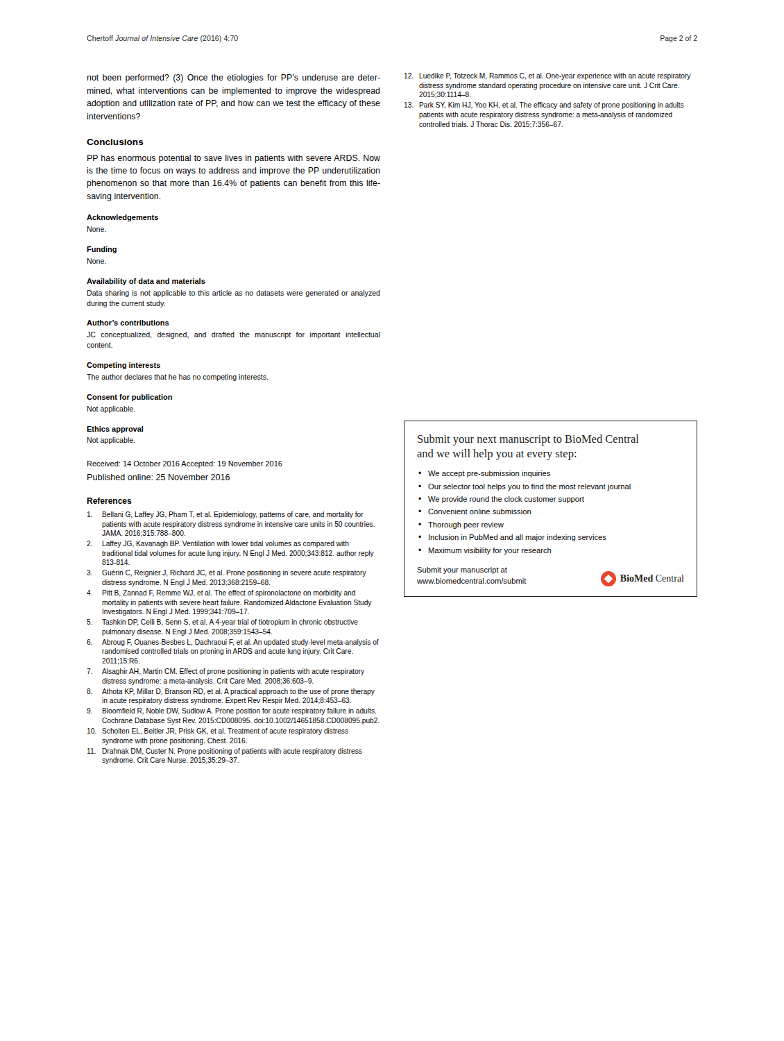Chertoff Journal of Intensive Care (2016) 4:70
Page 2 of 2
not been performed? (3) Once the etiologies for PP’s underuse are determined, what interventions can be implemented to improve the widespread adoption and utilization rate of PP, and how can we test the efficacy of these interventions?
Conclusions
PP has enormous potential to save lives in patients with severe ARDS. Now is the time to focus on ways to address and improve the PP underutilization phenomenon so that more than 16.4% of patients can benefit from this lifesaving intervention.
Acknowledgements
None.
Funding
None.
Availability of data and materials
Data sharing is not applicable to this article as no datasets were generated or analyzed during the current study.
Author’s contributions
JC conceptualized, designed, and drafted the manuscript for important intellectual content.
Competing interests
The author declares that he has no competing interests.
Consent for publication
Not applicable.
Ethics approval
Not applicable.
Received: 14 October 2016 Accepted: 19 November 2016
Published online: 25 November 2016
References
Bellani G, Laffey JG, Pham T, et al. Epidemiology, patterns of care, and mortality for patients with acute respiratory distress syndrome in intensive care units in 50 countries. JAMA. 2016;315:788–800.
Laffey JG, Kavanagh BP. Ventilation with lower tidal volumes as compared with traditional tidal volumes for acute lung injury. N Engl J Med. 2000;343:812. author reply 813-814.
Guérin C, Reignier J, Richard JC, et al. Prone positioning in severe acute respiratory distress syndrome. N Engl J Med. 2013;368:2159–68.
Pitt B, Zannad F, Remme WJ, et al. The effect of spironolactone on morbidity and mortality in patients with severe heart failure. Randomized Aldactone Evaluation Study Investigators. N Engl J Med. 1999;341:709–17.
Tashkin DP, Celli B, Senn S, et al. A 4-year trial of tiotropium in chronic obstructive pulmonary disease. N Engl J Med. 2008;359:1543–54.
Abroug F, Ouanes-Besbes L, Dachraoui F, et al. An updated study-level meta-analysis of randomised controlled trials on proning in ARDS and acute lung injury. Crit Care. 2011;15:R6.
Alsaghir AH, Martin CM. Effect of prone positioning in patients with acute respiratory distress syndrome: a meta-analysis. Crit Care Med. 2008;36:603–9.
Athota KP, Millar D, Branson RD, et al. A practical approach to the use of prone therapy in acute respiratory distress syndrome. Expert Rev Respir Med. 2014;8:453–63.
Bloomfield R, Noble DW, Sudlow A. Prone position for acute respiratory failure in adults. Cochrane Database Syst Rev. 2015:CD008095. doi:10.1002/14651858.CD008095.pub2.
Scholten EL, Beitler JR, Prisk GK, et al. Treatment of acute respiratory distress syndrome with prone positioning. Chest. 2016.
Drahnak DM, Custer N. Prone positioning of patients with acute respiratory distress syndrome. Crit Care Nurse. 2015;35:29–37.
Luedike P, Totzeck M, Rammos C, et al. One-year experience with an acute respiratory distress syndrome standard operating procedure on intensive care unit. J Crit Care. 2015;30:1114–8.
Park SY, Kim HJ, Yoo KH, et al. The efficacy and safety of prone positioning in adults patients with acute respiratory distress syndrome: a meta-analysis of randomized controlled trials. J Thorac Dis. 2015;7:356–67.
Submit your next manuscript to BioMed Central
and we will help you at every step:
We accept pre-submission inquiries
Our selector tool helps you to find the most relevant journal
We provide round the clock customer support
Convenient online submission
Thorough peer review
Inclusion in PubMed and all major indexing services
Maximum visibility for your research
Submit your manuscript at www.biomedcentral.com/submit
BioMed Central